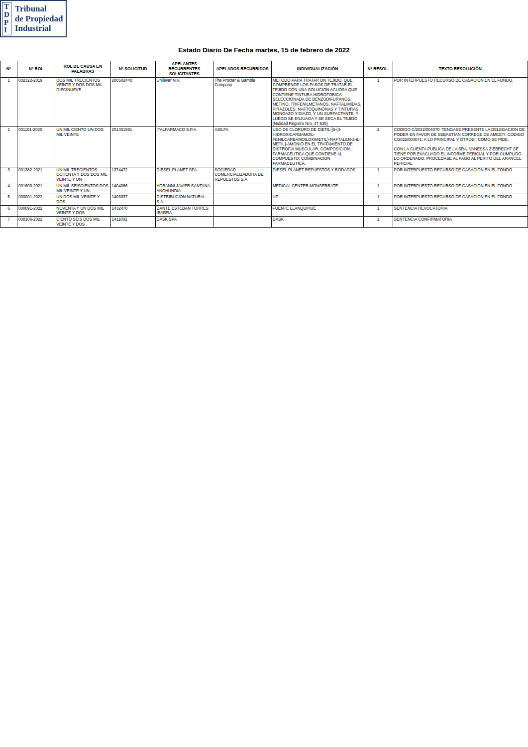TDPI
Tribunal
de Propiedad
Industrial
Estado Diario De Fecha martes, 15 de febrero de 2022
| N° | N° ROL | ROL DE CAUSA EN PALABRAS | N° SOLICITUD | APELANTES RECURRENTES SOLICITANTES | APELADOS RECURRIDOS | INDIVIDUALIZACIÓN | N° RESOL. | TEXTO RESOLUCIÓN |
| --- | --- | --- | --- | --- | --- | --- | --- | --- |
| 1 | 002322-2019 | DOS MIL TRECIENTOS VEINTE Y DOS DOS MIL DIECINUEVE | 200502440 | Unilever N.V. | The Procter & Gamble Company | METODO PARA TRATAR UN TEJIDO, QUE COMPRENDE LOS PASOS DE TRATAR EL TEJIDO CON UNA SOLUCION ACUOSA QUE CONTIENE TINTURA HIDROFOBICA SELECCIONADA DE BENZODIFURANOS, METINO, TRIFENILMETANOS, NAFTALIMIDAS, PIRAZOLES, NAFTOQUINONAS Y TINTURAS MONOAZO Y DIAZO, Y UN SURFACTANTE, Y LUEGO SE ENJUAGA Y SE SECA EL TEJIDO. (Nulidad Registro Nro. 47.535) | 1 | POR INTERPUESTO RECURSO DE CASACION EN EL FONDO. |
| 2 | 001101-2020 | UN MIL CIENTO UN DOS MIL VEINTE | 201401981 | ITALFARMACO S.P.A. | ASILFA | USO DE CLORURO DE DIETIL-[6-(4-HIDROXICARBAMOIL-FENILCARBAMOILOXIMETIL)-NAFTALEN-2-IL-METIL]-AMONIO EN EL TRATAMIENTO DE DISTROFIA MUSCULAR; COMPOSICION FARMACEUTICA QUE CONTIENE AL COMPUESTO; COMBINACION FARMACEUTICA. | 2 | CODIGO C/2022/004070: TENGASE PRESENTE LA DELEGACION DE PODER EN FAVOR DE SEBASTIAN CORREGE DE AMESTI. CODIGO C/2022/004071: A LO PRINCIPAL Y OTROSI: COMO SE PIDE. CON LA CUENTA PUBLICA DE LA SRA. VANESSA ZIEBRECHT SE TIENE POR EVACUADO EL INFORME PERICIAL Y POR CUMPLIDO LO ORDENADO. PROCEDASE AL PAGO AL PERITO DEL ARANCEL PERICIAL |
| 3 | 001382-2021 | UN MIL TRECIENTOS OCHENTA Y DOS DOS MIL VEINTE Y UN | 1374472 | DIESEL PLANET SPA | SOCIEDAD COMERCIALIZADORA DE REPUESTOS S.A | DIESEL PLANET REPUESTOS Y RODADOS | 1 | POR INTERPUESTO RECURSO DE CASACION EN EL FONDO. |
| 4 | 001600-2021 | UN MIL SEISCIENTOS DOS MIL VEINTE Y UN | 1404086 | YOBANNI JAVIER SANTANA ANCHUNDIA | | MEDICAL CENTER MONSERRATE | 1 | POR INTERPUESTO RECURSO DE CASACION EN EL FONDO. |
| 5 | 000001-2022 | UN DOS MIL VEINTE Y DOS | 1403337 | DISTRIBUCION NATURAL S.A. | | UP | 1 | POR INTERPUESTO RECURSO DE CASACION EN EL FONDO. |
| 6 | 000091-2022 | NOVENTA Y UN DOS MIL VEINTE Y DOS | 1432470 | DANTE ESTEBAN TORRES IBARRA | | FUENTE LLANQUIHUE | 1 | SENTENCIA REVOCATORIA |
| 7 | 000106-2022 | CIENTO SEIS DOS MIL VEINTE Y DOS | 1411002 | DASK SPA | | DÄSK | 1 | SENTENCIA CONFIRMATORIA |